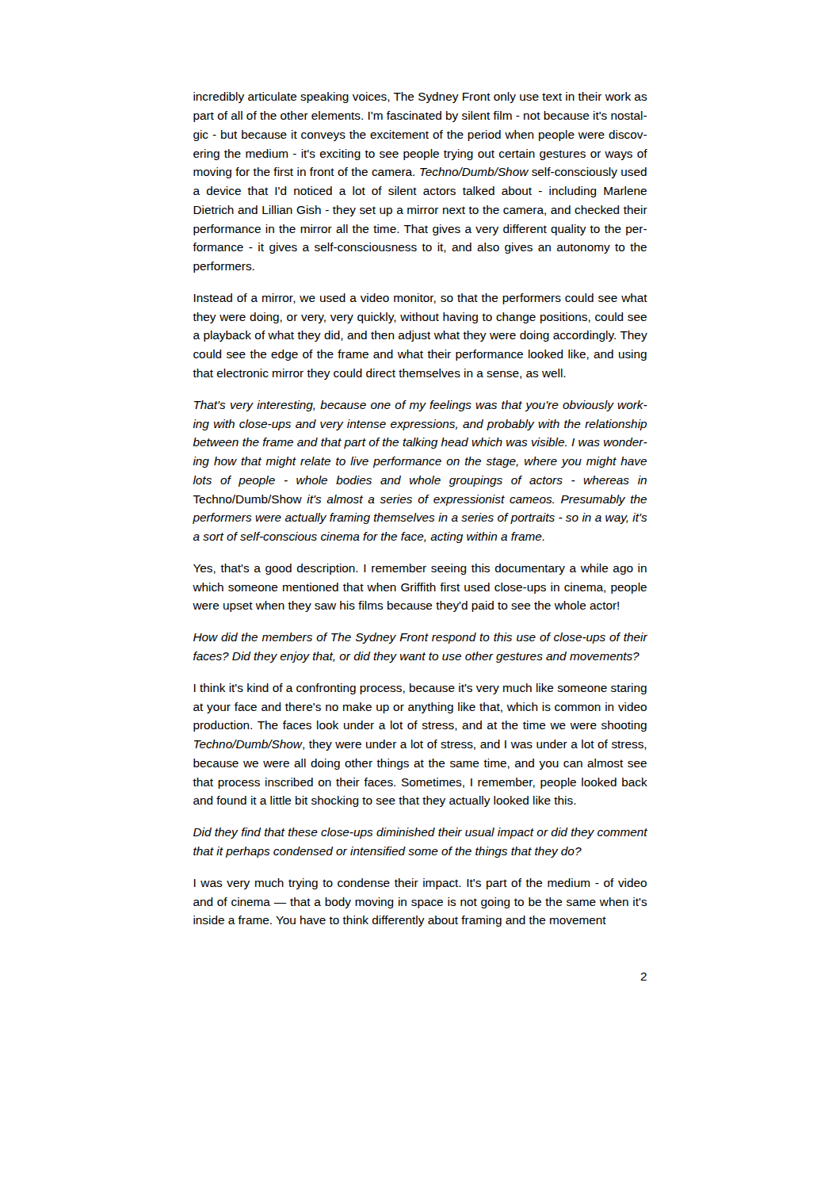incredibly articulate speaking voices, The Sydney Front only use text in their work as part of all of the other elements. I'm fascinated by silent film - not because it's nostalgic - but because it conveys the excitement of the period when people were discovering the medium - it's exciting to see people trying out certain gestures or ways of moving for the first in front of the camera. Techno/Dumb/Show self-consciously used a device that I'd noticed a lot of silent actors talked about - including Marlene Dietrich and Lillian Gish - they set up a mirror next to the camera, and checked their performance in the mirror all the time. That gives a very different quality to the performance - it gives a self-consciousness to it, and also gives an autonomy to the performers.
Instead of a mirror, we used a video monitor, so that the performers could see what they were doing, or very, very quickly, without having to change positions, could see a playback of what they did, and then adjust what they were doing accordingly. They could see the edge of the frame and what their performance looked like, and using that electronic mirror they could direct themselves in a sense, as well.
That's very interesting, because one of my feelings was that you're obviously working with close-ups and very intense expressions, and probably with the relationship between the frame and that part of the talking head which was visible. I was wondering how that might relate to live performance on the stage, where you might have lots of people - whole bodies and whole groupings of actors - whereas in Techno/Dumb/Show it's almost a series of expressionist cameos. Presumably the performers were actually framing themselves in a series of portraits - so in a way, it's a sort of self-conscious cinema for the face, acting within a frame.
Yes, that's a good description. I remember seeing this documentary a while ago in which someone mentioned that when Griffith first used close-ups in cinema, people were upset when they saw his films because they'd paid to see the whole actor!
How did the members of The Sydney Front respond to this use of close-ups of their faces? Did they enjoy that, or did they want to use other gestures and movements?
I think it's kind of a confronting process, because it's very much like someone staring at your face and there's no make up or anything like that, which is common in video production. The faces look under a lot of stress, and at the time we were shooting Techno/Dumb/Show, they were under a lot of stress, and I was under a lot of stress, because we were all doing other things at the same time, and you can almost see that process inscribed on their faces. Sometimes, I remember, people looked back and found it a little bit shocking to see that they actually looked like this.
Did they find that these close-ups diminished their usual impact or did they comment that it perhaps condensed or intensified some of the things that they do?
I was very much trying to condense their impact. It's part of the medium - of video and of cinema — that a body moving in space is not going to be the same when it's inside a frame. You have to think differently about framing and the movement
2